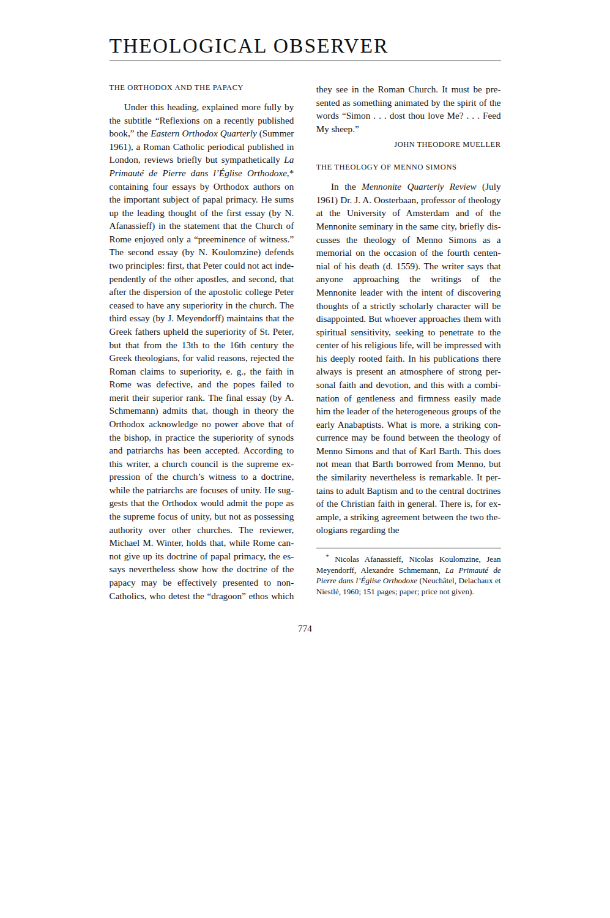Theological Observer
The Orthodox and the Papacy
Under this heading, explained more fully by the subtitle “Reflexions on a recently published book,” the Eastern Orthodox Quarterly (Summer 1961), a Roman Catholic periodical published in London, reviews briefly but sympathetically La Primauté de Pierre dans l’Église Orthodoxe,* containing four essays by Orthodox authors on the important subject of papal primacy. He sums up the leading thought of the first essay (by N. Afanassieff) in the statement that the Church of Rome enjoyed only a “preeminence of witness.” The second essay (by N. Koulomzine) defends two principles: first, that Peter could not act independently of the other apostles, and second, that after the dispersion of the apostolic college Peter ceased to have any superiority in the church. The third essay (by J. Meyendorff) maintains that the Greek fathers upheld the superiority of St. Peter, but that from the 13th to the 16th century the Greek theologians, for valid reasons, rejected the Roman claims to superiority, e. g., the faith in Rome was defective, and the popes failed to merit their superior rank. The final essay (by A. Schmemann) admits that, though in theory the Orthodox acknowledge no power above that of the bishop, in practice the superiority of synods and patriarchs has been accepted. According to this writer, a church council is the supreme expression of the church’s witness to a doctrine, while the patriarchs are focuses of unity. He suggests that the Orthodox would admit the pope as the supreme focus of unity, but not as possessing authority over other churches. The reviewer, Michael M. Winter, holds that, while Rome cannot give up its doctrine of papal primacy, the essays nevertheless show how the doctrine of the papacy may be effectively presented to non-Catholics, who detest the “dragoon” ethos which they see in the Roman Church. It must be presented as something animated by the spirit of the words “Simon . . . dost thou love Me? . . . Feed My sheep.”
John Theodore Mueller
The Theology of Menno Simons
In the Mennonite Quarterly Review (July 1961) Dr. J. A. Oosterbaan, professor of theology at the University of Amsterdam and of the Mennonite seminary in the same city, briefly discusses the theology of Menno Simons as a memorial on the occasion of the fourth centennial of his death (d. 1559). The writer says that anyone approaching the writings of the Mennonite leader with the intent of discovering thoughts of a strictly scholarly character will be disappointed. But whoever approaches them with spiritual sensitivity, seeking to penetrate to the center of his religious life, will be impressed with his deeply rooted faith. In his publications there always is present an atmosphere of strong personal faith and devotion, and this with a combination of gentleness and firmness easily made him the leader of the heterogeneous groups of the early Anabaptists. What is more, a striking concurrence may be found between the theology of Menno Simons and that of Karl Barth. This does not mean that Barth borrowed from Menno, but the similarity nevertheless is remarkable. It pertains to adult Baptism and to the central doctrines of the Christian faith in general. There is, for example, a striking agreement between the two theologians regarding the
* Nicolas Afanassieff, Nicolas Koulomzine, Jean Meyendorff, Alexandre Schmemann, La Primauté de Pierre dans l’Église Orthodoxe (Neuchâtel, Delachaux et Niestlé, 1960; 151 pages; paper; price not given).
774